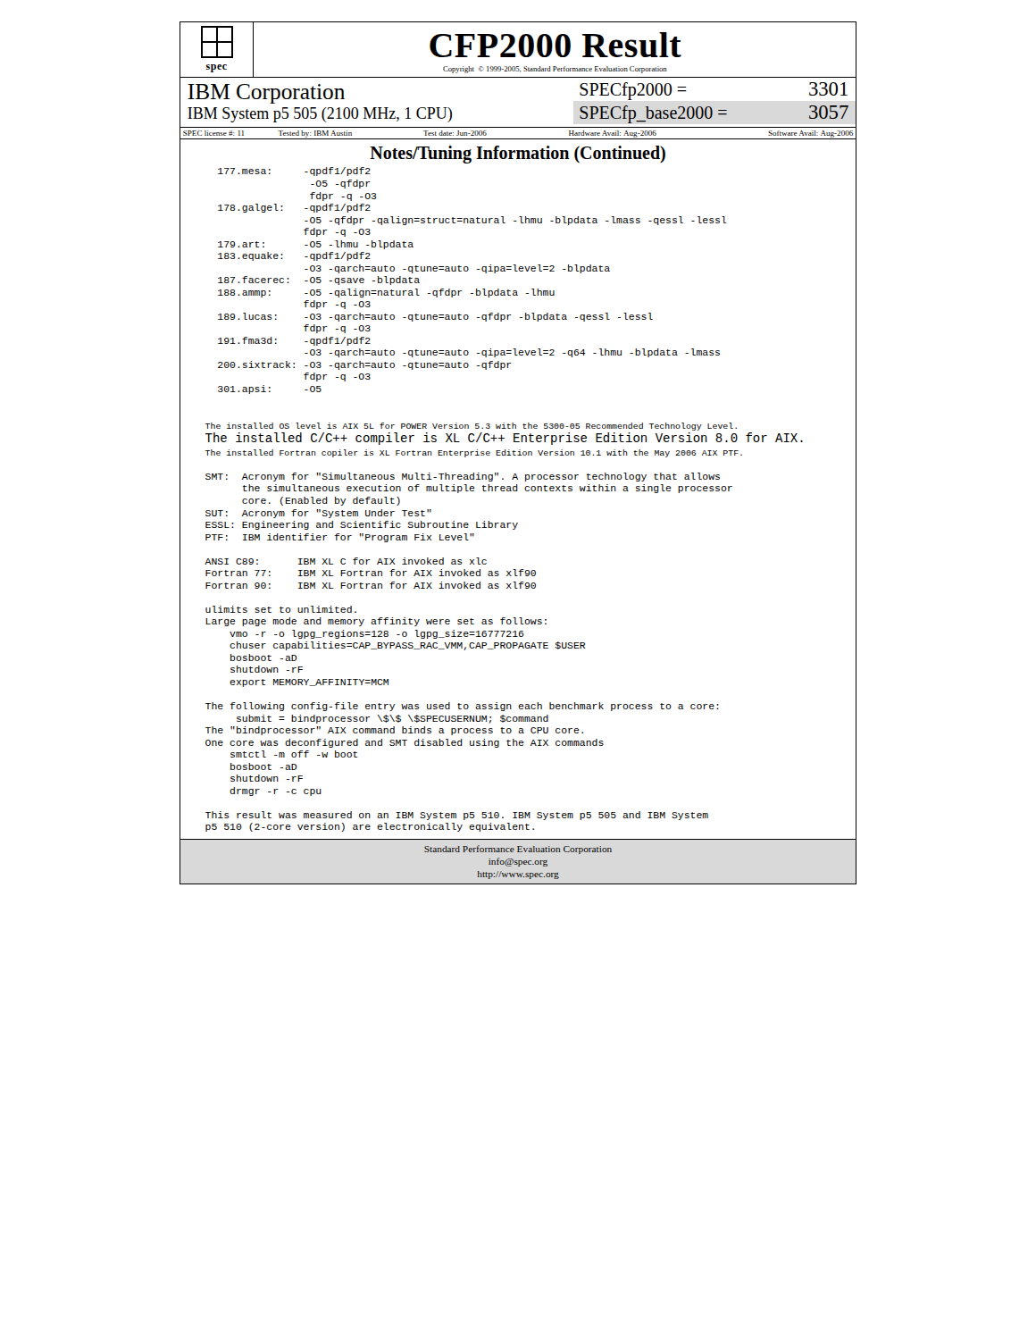spec
CFP2000 Result
Copyright © 1999-2005, Standard Performance Evaluation Corporation
IBM Corporation
IBM System p5 505 (2100 MHz, 1 CPU)
SPECfp2000 =
3301
SPECfp_base2000 =
3057
SPEC license #: 11
Tested by: IBM Austin
Test date: Jun-2006
Hardware Avail: Aug-2006
Software Avail: Aug-2006
Notes/Tuning Information (Continued)
    177.mesa:     -qpdf1/pdf2
                   -O5 -qfdpr
                   fdpr -q -O3
    178.galgel:   -qpdf1/pdf2
                  -O5 -qfdpr -qalign=struct=natural -lhmu -blpdata -lmass -qessl -lessl
                  fdpr -q -O3
    179.art:      -O5 -lhmu -blpdata
    183.equake:   -qpdf1/pdf2
                  -O3 -qarch=auto -qtune=auto -qipa=level=2 -blpdata
    187.facerec:  -O5 -qsave -blpdata
    188.ammp:     -O5 -qalign=natural -qfdpr -blpdata -lhmu
                  fdpr -q -O3
    189.lucas:    -O3 -qarch=auto -qtune=auto -qfdpr -blpdata -qessl -lessl
                  fdpr -q -O3
    191.fma3d:    -qpdf1/pdf2
                  -O3 -qarch=auto -qtune=auto -qipa=level=2 -q64 -lhmu -blpdata -lmass
    200.sixtrack: -O3 -qarch=auto -qtune=auto -qfdpr
                  fdpr -q -O3
    301.apsi:     -O5


  The installed OS level is AIX 5L for POWER Version 5.3 with the 5300-05 Recommended Technology Level.
  The installed C/C++ compiler is XL C/C++ Enterprise Edition Version 8.0 for AIX.
  The installed Fortran copiler is XL Fortran Enterprise Edition Version 10.1 with the May 2006 AIX PTF.

  SMT:  Acronym for "Simultaneous Multi-Threading". A processor technology that allows
        the simultaneous execution of multiple thread contexts within a single processor
        core. (Enabled by default)
  SUT:  Acronym for "System Under Test"
  ESSL: Engineering and Scientific Subroutine Library
  PTF:  IBM identifier for "Program Fix Level"

  ANSI C89:      IBM XL C for AIX invoked as xlc
  Fortran 77:    IBM XL Fortran for AIX invoked as xlf90
  Fortran 90:    IBM XL Fortran for AIX invoked as xlf90

  ulimits set to unlimited.
  Large page mode and memory affinity were set as follows:
      vmo -r -o lgpg_regions=128 -o lgpg_size=16777216
      chuser capabilities=CAP_BYPASS_RAC_VMM,CAP_PROPAGATE $USER
      bosboot -aD
      shutdown -rF
      export MEMORY_AFFINITY=MCM

  The following config-file entry was used to assign each benchmark process to a core:
       submit = bindprocessor \$\$ \$SPECUSERNUM; $command
  The "bindprocessor" AIX command binds a process to a CPU core.
  One core was deconfigured and SMT disabled using the AIX commands
      smtctl -m off -w boot
      bosboot -aD
      shutdown -rF
      drmgr -r -c cpu

  This result was measured on an IBM System p5 510. IBM System p5 505 and IBM System
  p5 510 (2-core version) are electronically equivalent.
Standard Performance Evaluation Corporation
info@spec.org
http://www.spec.org